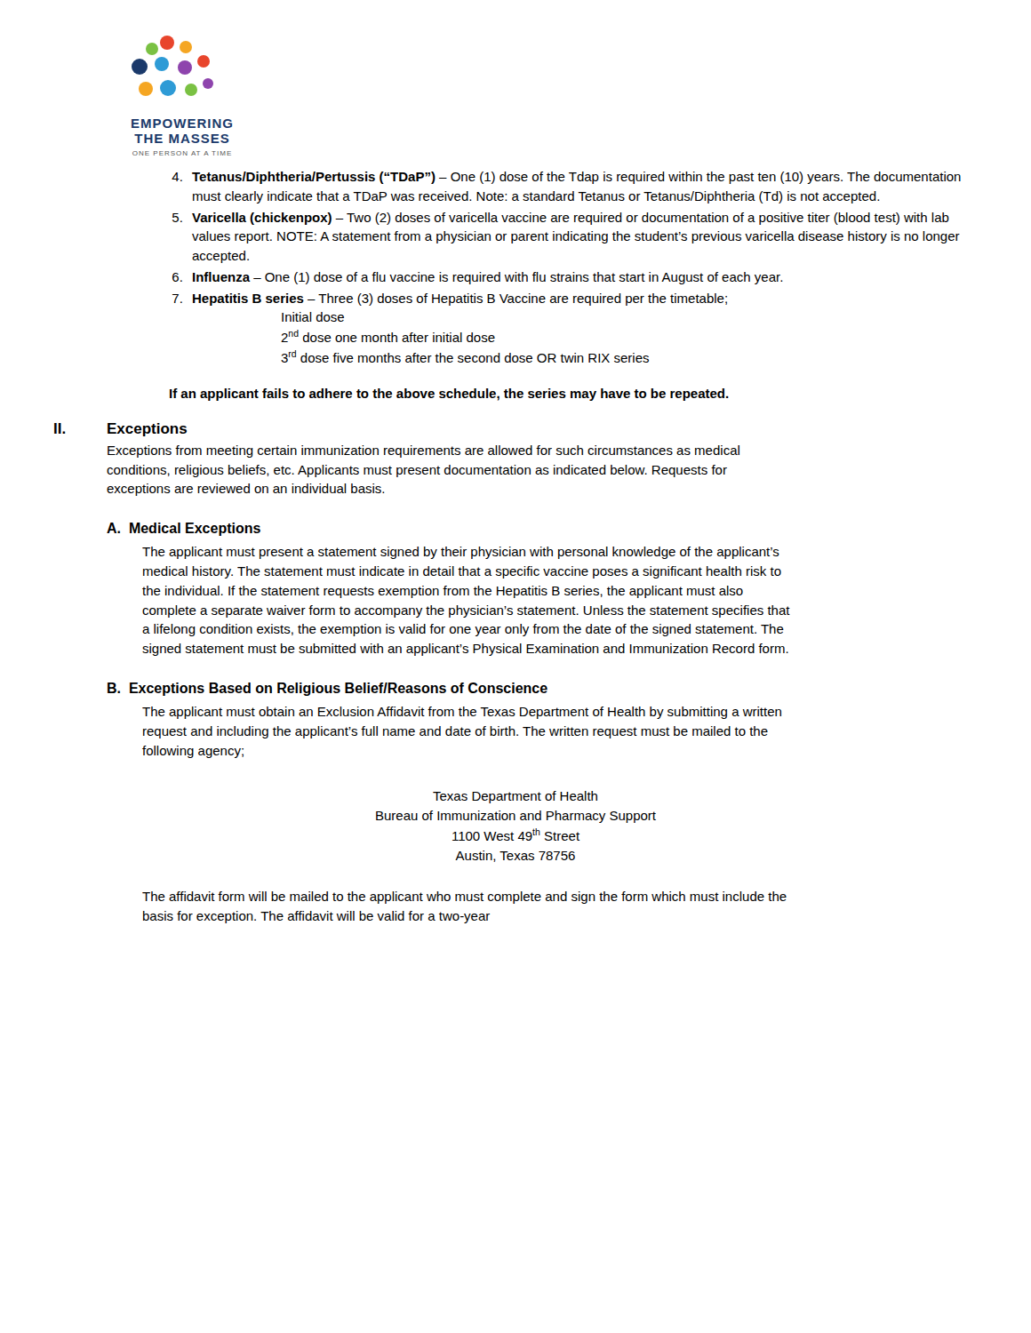EMPOWERING
THE MASSES
ONE PERSON AT A TIME
Tetanus/Diphtheria/Pertussis (“TDaP”) – One (1) dose of the Tdap is required within the past ten (10) years. The documentation must clearly indicate that a TDaP was received. Note: a standard Tetanus or Tetanus/Diphtheria (Td) is not accepted.
Varicella (chickenpox) – Two (2) doses of varicella vaccine are required or documentation of a positive titer (blood test) with lab values report. NOTE: A statement from a physician or parent indicating the student’s previous varicella disease history is no longer accepted.
Influenza – One (1) dose of a flu vaccine is required with flu strains that start in August of each year.
Hepatitis B series – Three (3) doses of Hepatitis B Vaccine are required per the timetable;
Initial dose
2nd dose one month after initial dose
3rd dose five months after the second dose OR twin RIX series
If an applicant fails to adhere to the above schedule, the series may have to be repeated.
II. Exceptions
Exceptions from meeting certain immunization requirements are allowed for such circumstances as medical conditions, religious beliefs, etc. Applicants must present documentation as indicated below. Requests for exceptions are reviewed on an individual basis.
A. Medical Exceptions
The applicant must present a statement signed by their physician with personal knowledge of the applicant’s medical history. The statement must indicate in detail that a specific vaccine poses a significant health risk to the individual. If the statement requests exemption from the Hepatitis B series, the applicant must also complete a separate waiver form to accompany the physician’s statement. Unless the statement specifies that a lifelong condition exists, the exemption is valid for one year only from the date of the signed statement. The signed statement must be submitted with an applicant’s Physical Examination and Immunization Record form.
B. Exceptions Based on Religious Belief/Reasons of Conscience
The applicant must obtain an Exclusion Affidavit from the Texas Department of Health by submitting a written request and including the applicant’s full name and date of birth. The written request must be mailed to the following agency;
Texas Department of Health
Bureau of Immunization and Pharmacy Support
1100 West 49th Street
Austin, Texas 78756
The affidavit form will be mailed to the applicant who must complete and sign the form which must include the basis for exception. The affidavit will be valid for a two-year